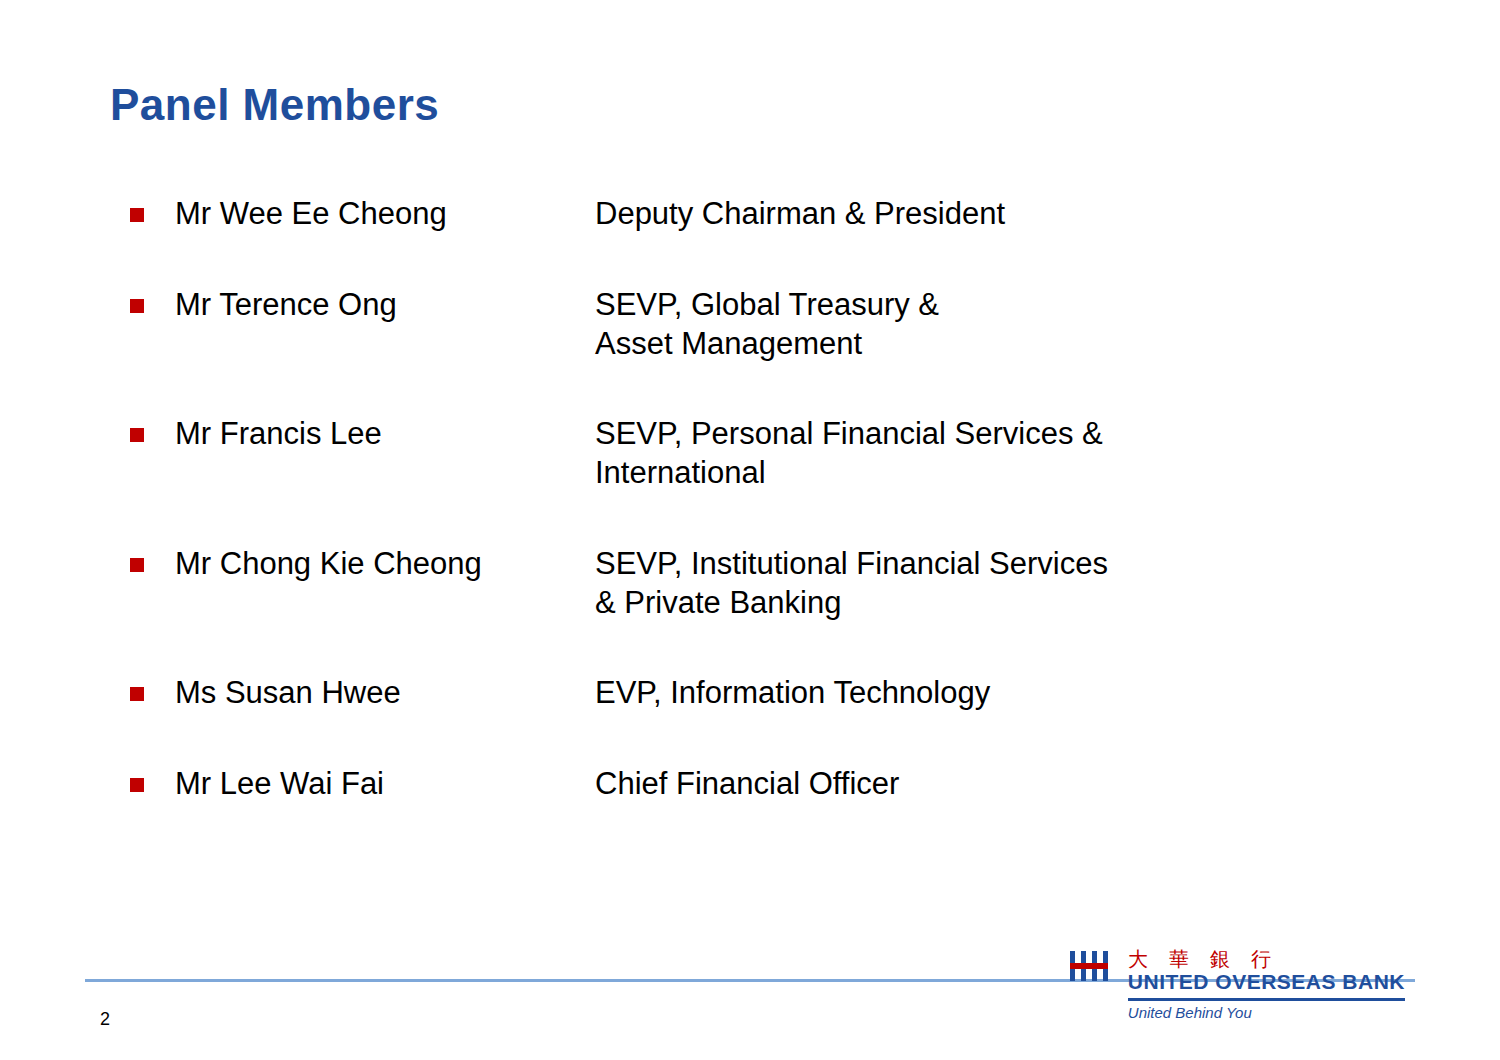Panel Members
Mr Wee Ee Cheong
Deputy Chairman & President
Mr Terence Ong
SEVP, Global Treasury &
Asset Management
Mr Francis Lee
SEVP, Personal Financial Services &
International
Mr Chong Kie Cheong
SEVP, Institutional Financial Services
& Private Banking
Ms Susan Hwee
EVP, Information Technology
Mr Lee Wai Fai
Chief Financial Officer
2
大 華 銀 行
UNITED OVERSEAS BANK
United Behind You